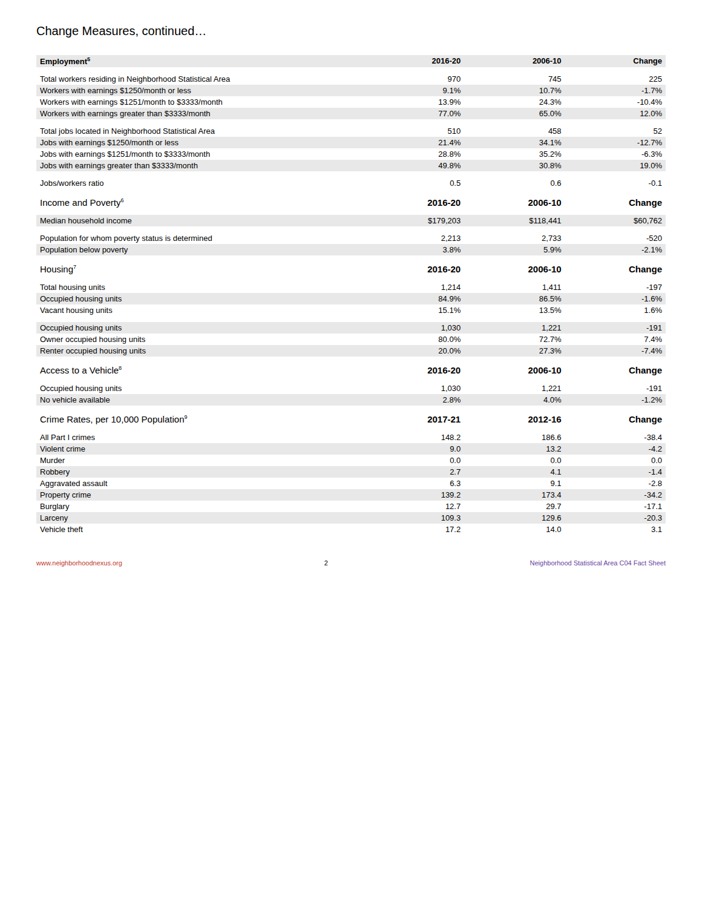Change Measures, continued…
| Employment 5 | 2016-20 | 2006-10 | Change |
| --- | --- | --- | --- |
| Total workers residing in Neighborhood Statistical Area | 970 | 745 | 225 |
| Workers with earnings $1250/month or less | 9.1% | 10.7% | -1.7% |
| Workers with earnings $1251/month to $3333/month | 13.9% | 24.3% | -10.4% |
| Workers with earnings greater than $3333/month | 77.0% | 65.0% | 12.0% |
| Total jobs located in Neighborhood Statistical Area | 510 | 458 | 52 |
| Jobs with earnings $1250/month or less | 21.4% | 34.1% | -12.7% |
| Jobs with earnings $1251/month to $3333/month | 28.8% | 35.2% | -6.3% |
| Jobs with earnings greater than $3333/month | 49.8% | 30.8% | 19.0% |
| Jobs/workers ratio | 0.5 | 0.6 | -0.1 |
| Income and Poverty 6 | 2016-20 | 2006-10 | Change |
| Median household income | $179,203 | $118,441 | $60,762 |
| Population for whom poverty status is determined | 2,213 | 2,733 | -520 |
| Population below poverty | 3.8% | 5.9% | -2.1% |
| Housing 7 | 2016-20 | 2006-10 | Change |
| Total housing units | 1,214 | 1,411 | -197 |
| Occupied housing units | 84.9% | 86.5% | -1.6% |
| Vacant housing units | 15.1% | 13.5% | 1.6% |
| Occupied housing units | 1,030 | 1,221 | -191 |
| Owner occupied housing units | 80.0% | 72.7% | 7.4% |
| Renter occupied housing units | 20.0% | 27.3% | -7.4% |
| Access to a Vehicle 8 | 2016-20 | 2006-10 | Change |
| Occupied housing units | 1,030 | 1,221 | -191 |
| No vehicle available | 2.8% | 4.0% | -1.2% |
| Crime Rates, per 10,000 Population 9 | 2017-21 | 2012-16 | Change |
| All Part I crimes | 148.2 | 186.6 | -38.4 |
| Violent crime | 9.0 | 13.2 | -4.2 |
| Murder | 0.0 | 0.0 | 0.0 |
| Robbery | 2.7 | 4.1 | -1.4 |
| Aggravated assault | 6.3 | 9.1 | -2.8 |
| Property crime | 139.2 | 173.4 | -34.2 |
| Burglary | 12.7 | 29.7 | -17.1 |
| Larceny | 109.3 | 129.6 | -20.3 |
| Vehicle theft | 17.2 | 14.0 | 3.1 |
www.neighborhoodnexus.org 2 Neighborhood Statistical Area C04 Fact Sheet